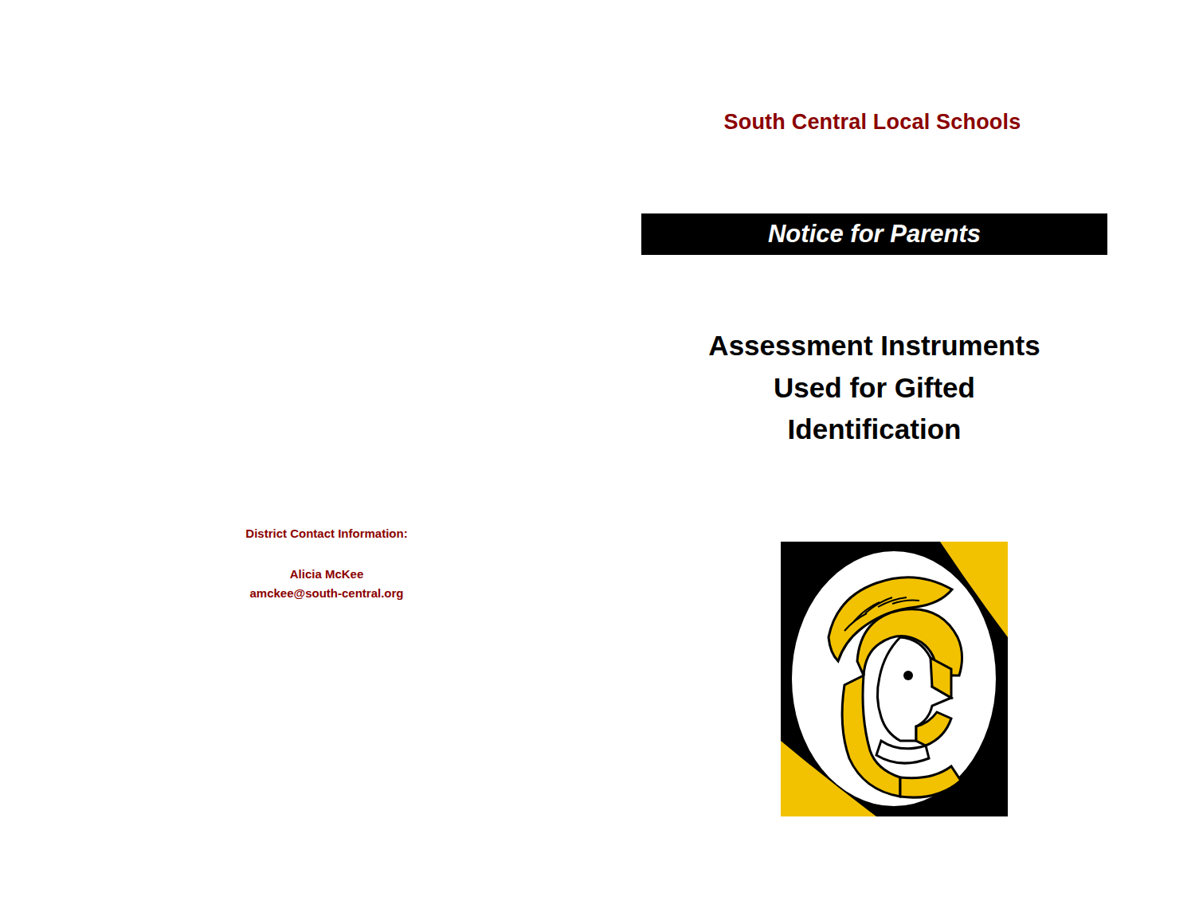South Central Local Schools
Notice for Parents
Assessment Instruments
Used for Gifted
Identification
District Contact Information:
Alicia McKee
amckee@south-central.org